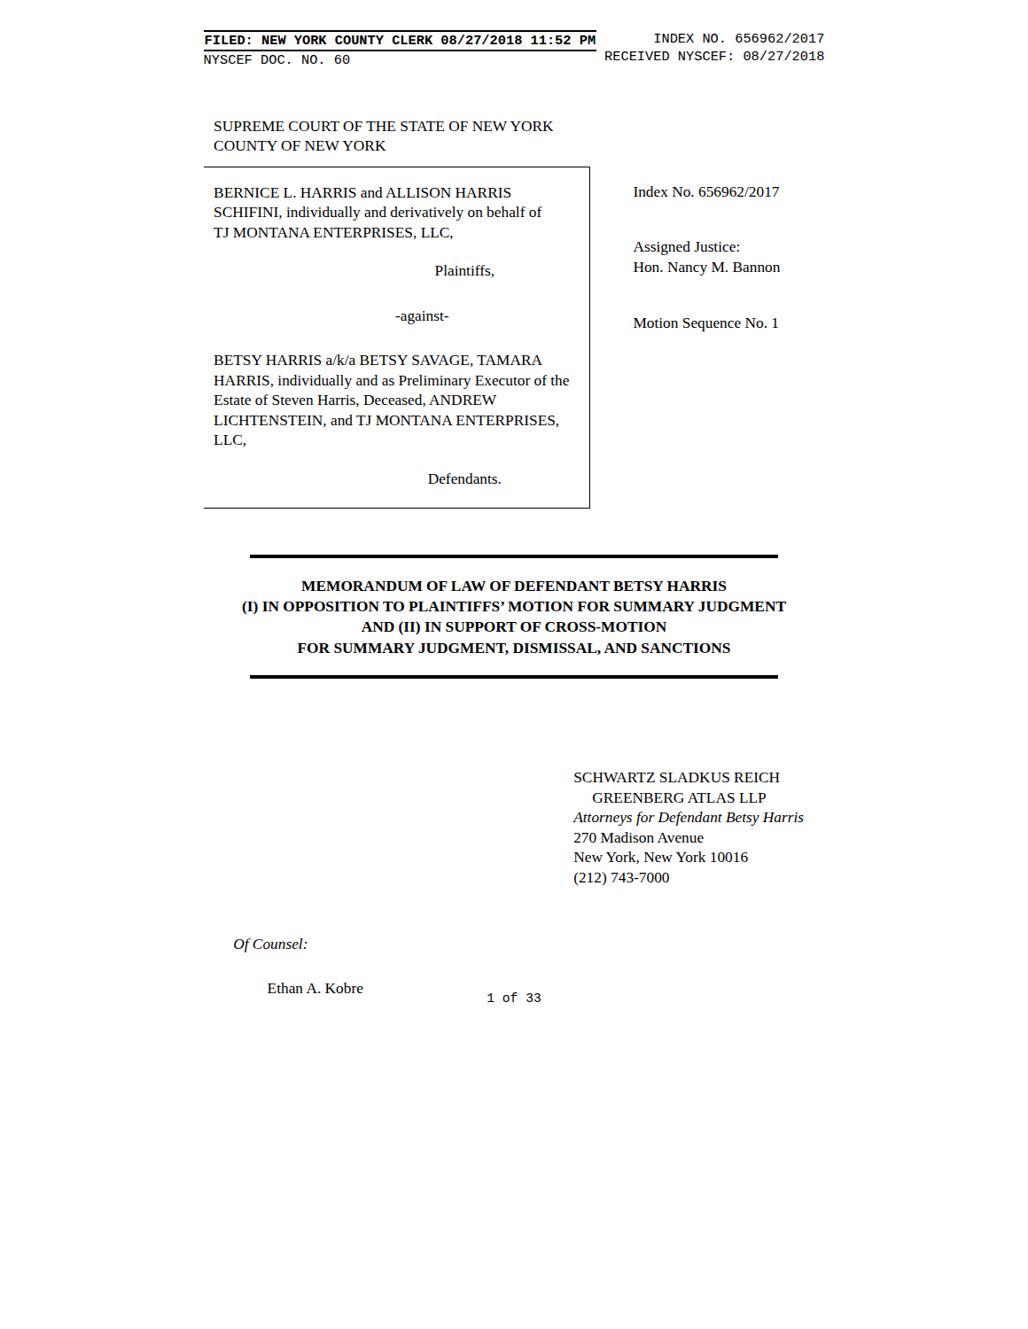FILED: NEW YORK COUNTY CLERK 08/27/2018 11:52 PM
NYSCEF DOC. NO. 60
INDEX NO. 656962/2017
RECEIVED NYSCEF: 08/27/2018
SUPREME COURT OF THE STATE OF NEW YORK
COUNTY OF NEW YORK
BERNICE L. HARRIS and ALLISON HARRIS
SCHIFINI, individually and derivatively on behalf of
TJ MONTANA ENTERPRISES, LLC,
Plaintiffs,
-against-
BETSY HARRIS a/k/a BETSY SAVAGE, TAMARA
HARRIS, individually and as Preliminary Executor of the
Estate of Steven Harris, Deceased, ANDREW
LICHTENSTEIN, and TJ MONTANA ENTERPRISES,
LLC,
Defendants.
Index No. 656962/2017
Assigned Justice: Hon. Nancy M. Bannon
Motion Sequence No. 1
Memorandum of Law of Defendant Betsy Harris
(i) in Opposition to Plaintiffs’ Motion for Summary Judgment
and (ii) in Support of Cross-Motion
for Summary Judgment, Dismissal, and Sanctions
SCHWARTZ SLADKUS REICH
GREENBERG ATLAS LLP
Attorneys for Defendant Betsy Harris
270 Madison Avenue
New York, New York 10016
(212) 743-7000
Of Counsel:
Ethan A. Kobre
1 of 33